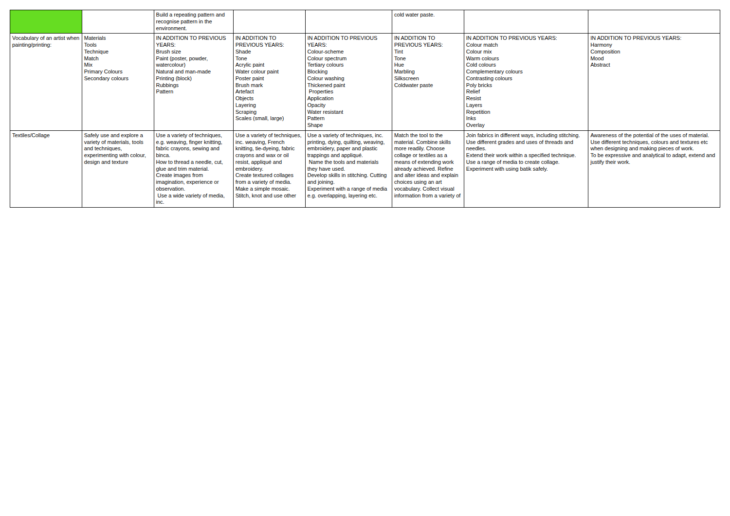| | | Build a repeating pattern and recognise pattern in the environment. | | | cold water paste. | | |
| Vocabulary of an artist when painting/printing: | Materials Tools Technique Match Mix Primary Colours Secondary colours | IN ADDITION TO PREVIOUS YEARS: Brush size Paint (poster, powder, watercolour) Natural and man-made Printing (block) Rubbings Pattern | IN ADDITION TO PREVIOUS YEARS: Shade Tone Acrylic paint Water colour paint Poster paint Brush mark Artefact Objects Layering Scraping Scales (small, large) | IN ADDITION TO PREVIOUS YEARS: Colour-scheme Colour spectrum Tertiary colours Blocking Colour washing Thickened paint Properties Application Opacity Water resistant Pattern Shape | IN ADDITION TO PREVIOUS YEARS: Tint Tone Hue Marbling Silkscreen Coldwater paste | IN ADDITION TO PREVIOUS YEARS: Colour match Colour mix Warm colours Cold colours Complementary colours Contrasting colours Poly bricks Relief Resist Layers Repetition Inks Overlay | IN ADDITION TO PREVIOUS YEARS: Harmony Composition Mood Abstract |
| Textiles/Collage | Safely use and explore a variety of materials, tools and techniques, experimenting with colour, design and texture | Use a variety of techniques, e.g. weaving, finger knitting, fabric crayons, sewing and binca. How to thread a needle, cut, glue and trim material. Create images from imagination, experience or observation. Use a wide variety of media, inc. | Use a variety of techniques, inc. weaving, French knitting, tie-dyeing, fabric crayons and wax or oil resist, appliqué and embroidery. Create textured collages from a variety of media. Make a simple mosaic. Stitch, knot and use other | Use a variety of techniques, inc. printing, dying, quilting, weaving, embroidery, paper and plastic trappings and appliqué. Name the tools and materials they have used. Develop skills in stitching. Cutting and joining. Experiment with a range of media e.g. overlapping, layering etc. | Match the tool to the material. Combine skills more readily. Choose collage or textiles as a means of extending work already achieved. Refine and alter ideas and explain choices using an art vocabulary. Collect visual information from a variety of | Join fabrics in different ways, including stitching. Use different grades and uses of threads and needles. Extend their work within a specified technique. Use a range of media to create collage. Experiment with using batik safely. | Awareness of the potential of the uses of material. Use different techniques, colours and textures etc when designing and making pieces of work. To be expressive and analytical to adapt, extend and justify their work. |